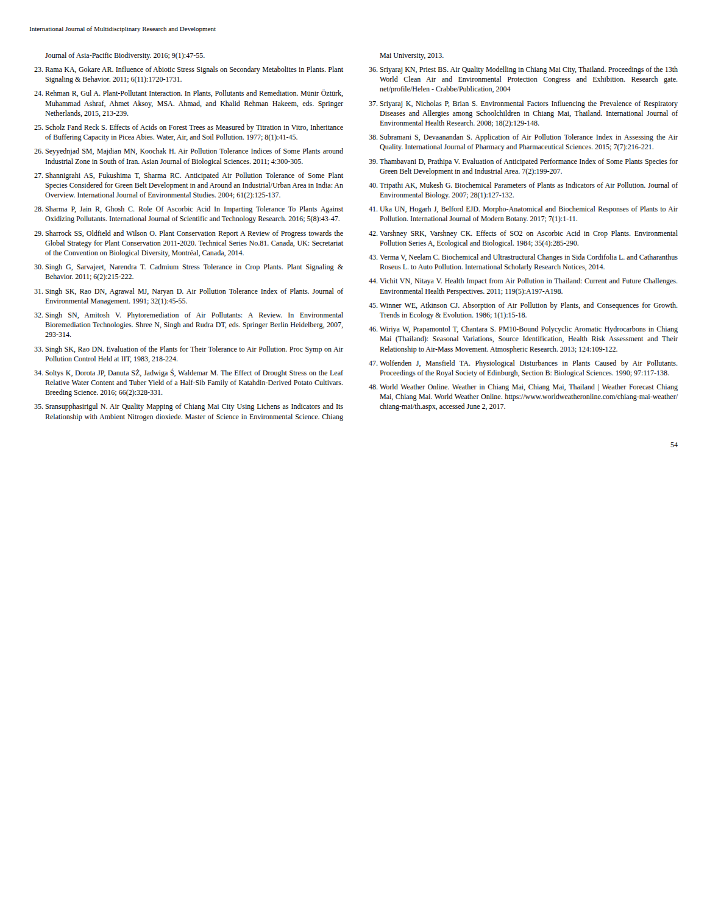International Journal of Multidisciplinary Research and Development
Journal of Asia-Pacific Biodiversity. 2016; 9(1):47-55.
Rama KA, Gokare AR. Influence of Abiotic Stress Signals on Secondary Metabolites in Plants. Plant Signaling & Behavior. 2011; 6(11):1720-1731.
Rehman R, Gul A. Plant-Pollutant Interaction. In Plants, Pollutants and Remediation. Münir Öztürk, Muhammad Ashraf, Ahmet Aksoy, MSA. Ahmad, and Khalid Rehman Hakeem, eds. Springer Netherlands, 2015, 213-239.
Scholz Fand Reck S. Effects of Acids on Forest Trees as Measured by Titration in Vitro, Inheritance of Buffering Capacity in Picea Abies. Water, Air, and Soil Pollution. 1977; 8(1):41-45.
Seyyednjad SM, Majdian MN, Koochak H. Air Pollution Tolerance Indices of Some Plants around Industrial Zone in South of Iran. Asian Journal of Biological Sciences. 2011; 4:300-305.
Shannigrahi AS, Fukushima T, Sharma RC. Anticipated Air Pollution Tolerance of Some Plant Species Considered for Green Belt Development in and Around an Industrial/Urban Area in India: An Overview. International Journal of Environmental Studies. 2004; 61(2):125-137.
Sharma P, Jain R, Ghosh C. Role Of Ascorbic Acid In Imparting Tolerance To Plants Against Oxidizing Pollutants. International Journal of Scientific and Technology Research. 2016; 5(8):43-47.
Sharrock SS, Oldfield and Wilson O. Plant Conservation Report A Review of Progress towards the Global Strategy for Plant Conservation 2011-2020. Technical Series No.81. Canada, UK: Secretariat of the Convention on Biological Diversity, Montréal, Canada, 2014.
Singh G, Sarvajeet, Narendra T. Cadmium Stress Tolerance in Crop Plants. Plant Signaling & Behavior. 2011; 6(2):215-222.
Singh SK, Rao DN, Agrawal MJ, Naryan D. Air Pollution Tolerance Index of Plants. Journal of Environmental Management. 1991; 32(1):45-55.
Singh SN, Amitosh V. Phytoremediation of Air Pollutants: A Review. In Environmental Bioremediation Technologies. Shree N, Singh and Rudra DT, eds. Springer Berlin Heidelberg, 2007, 293-314.
Singh SK, Rao DN. Evaluation of the Plants for Their Tolerance to Air Pollution. Proc Symp on Air Pollution Control Held at IIT, 1983, 218-224.
Soltys K, Dorota JP, Danuta SŻ, Jadwiga Ś, Waldemar M. The Effect of Drought Stress on the Leaf Relative Water Content and Tuber Yield of a Half-Sib Family of Katahdin-Derived Potato Cultivars. Breeding Science. 2016; 66(2):328-331.
Sransupphasirigul N. Air Quality Mapping of Chiang Mai City Using Lichens as Indicators and Its Relationship with Ambient Nitrogen dioxiede. Master of Science in Environmental Science. Chiang Mai University, 2013.
Sriyaraj KN, Priest BS. Air Quality Modelling in Chiang Mai City, Thailand. Proceedings of the 13th World Clean Air and Environmental Protection Congress and Exhibition. Research gate. net/profile/Helen - Crabbe/Publication, 2004
Sriyaraj K, Nicholas P, Brian S. Environmental Factors Influencing the Prevalence of Respiratory Diseases and Allergies among Schoolchildren in Chiang Mai, Thailand. International Journal of Environmental Health Research. 2008; 18(2):129-148.
Subramani S, Devaanandan S. Application of Air Pollution Tolerance Index in Assessing the Air Quality. International Journal of Pharmacy and Pharmaceutical Sciences. 2015; 7(7):216-221.
Thambavani D, Prathipa V. Evaluation of Anticipated Performance Index of Some Plants Species for Green Belt Development in and Industrial Area. 7(2):199-207.
Tripathi AK, Mukesh G. Biochemical Parameters of Plants as Indicators of Air Pollution. Journal of Environmental Biology. 2007; 28(1):127-132.
Uka UN, Hogarh J, Belford EJD. Morpho-Anatomical and Biochemical Responses of Plants to Air Pollution. International Journal of Modern Botany. 2017; 7(1):1-11.
Varshney SRK, Varshney CK. Effects of SO2 on Ascorbic Acid in Crop Plants. Environmental Pollution Series A, Ecological and Biological. 1984; 35(4):285-290.
Verma V, Neelam C. Biochemical and Ultrastructural Changes in Sida Cordifolia L. and Catharanthus Roseus L. to Auto Pollution. International Scholarly Research Notices, 2014.
Vichit VN, Nitaya V. Health Impact from Air Pollution in Thailand: Current and Future Challenges. Environmental Health Perspectives. 2011; 119(5):A197-A198.
Winner WE, Atkinson CJ. Absorption of Air Pollution by Plants, and Consequences for Growth. Trends in Ecology & Evolution. 1986; 1(1):15-18.
Wiriya W, Prapamontol T, Chantara S. PM10-Bound Polycyclic Aromatic Hydrocarbons in Chiang Mai (Thailand): Seasonal Variations, Source Identification, Health Risk Assessment and Their Relationship to Air-Mass Movement. Atmospheric Research. 2013; 124:109-122.
Wolfenden J, Mansfield TA. Physiological Disturbances in Plants Caused by Air Pollutants. Proceedings of the Royal Society of Edinburgh, Section B: Biological Sciences. 1990; 97:117-138.
World Weather Online. Weather in Chiang Mai, Chiang Mai, Thailand | Weather Forecast Chiang Mai, Chiang Mai. World Weather Online. https://www.worldweatheronline.com/chiang-mai-weather/chiang-mai/th.aspx, accessed June 2, 2017.
54